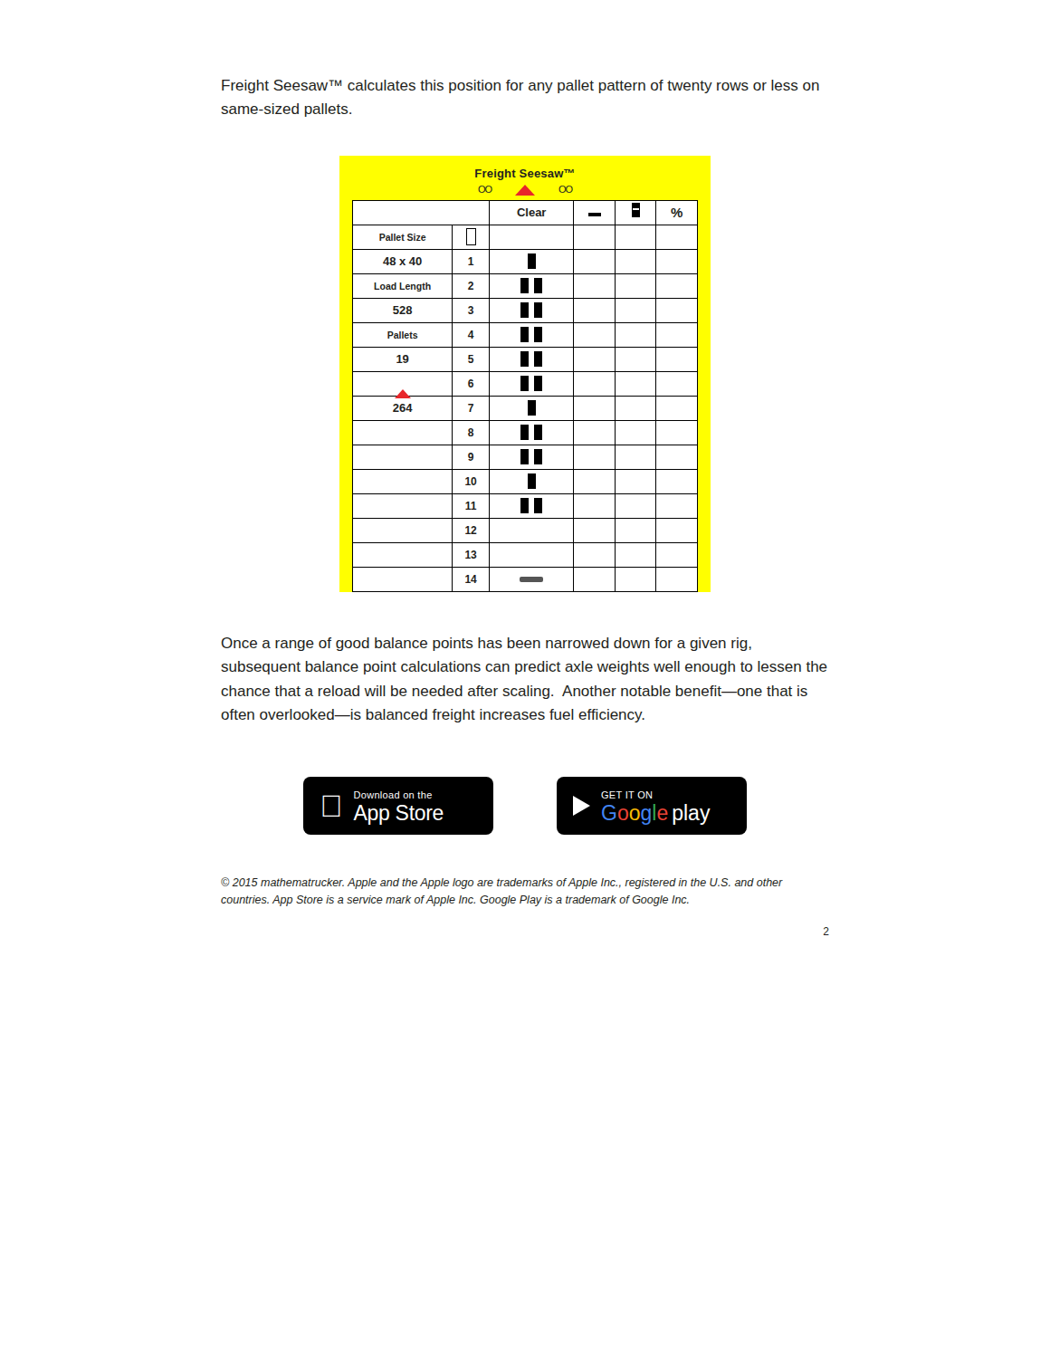Freight Seesaw™ calculates this position for any pallet pattern of twenty rows or less on same-sized pallets.
Freight Seesaw™
OO OO
| | Clear | | | % |
| Pallet Size | | | | | |
| 48 x 40 | 1 | | | | |
| Load Length | 2 | | | | |
| 528 | 3 | | | | |
| Pallets | 4 | | | | |
| 19 | 5 | | | | |
| | 6 | | | | |
| 264 | 7 | | | | |
| | 8 | | | | |
| | 9 | | | | |
| | 10 | | | | |
| | 11 | | | | |
| | 12 | | | | |
| | 13 | | | | |
| | 14 | | | | |
Once a range of good balance points has been narrowed down for a given rig, subsequent balance point calculations can predict axle weights well enough to lessen the chance that a reload will be needed after scaling. Another notable benefit—one that is often overlooked—is balanced freight increases fuel efficiency.
 Download on the
App Store
GET IT ON
Google play
© 2015 mathematrucker. Apple and the Apple logo are trademarks of Apple Inc., registered in the U.S. and other countries. App Store is a service mark of Apple Inc. Google Play is a trademark of Google Inc.
2